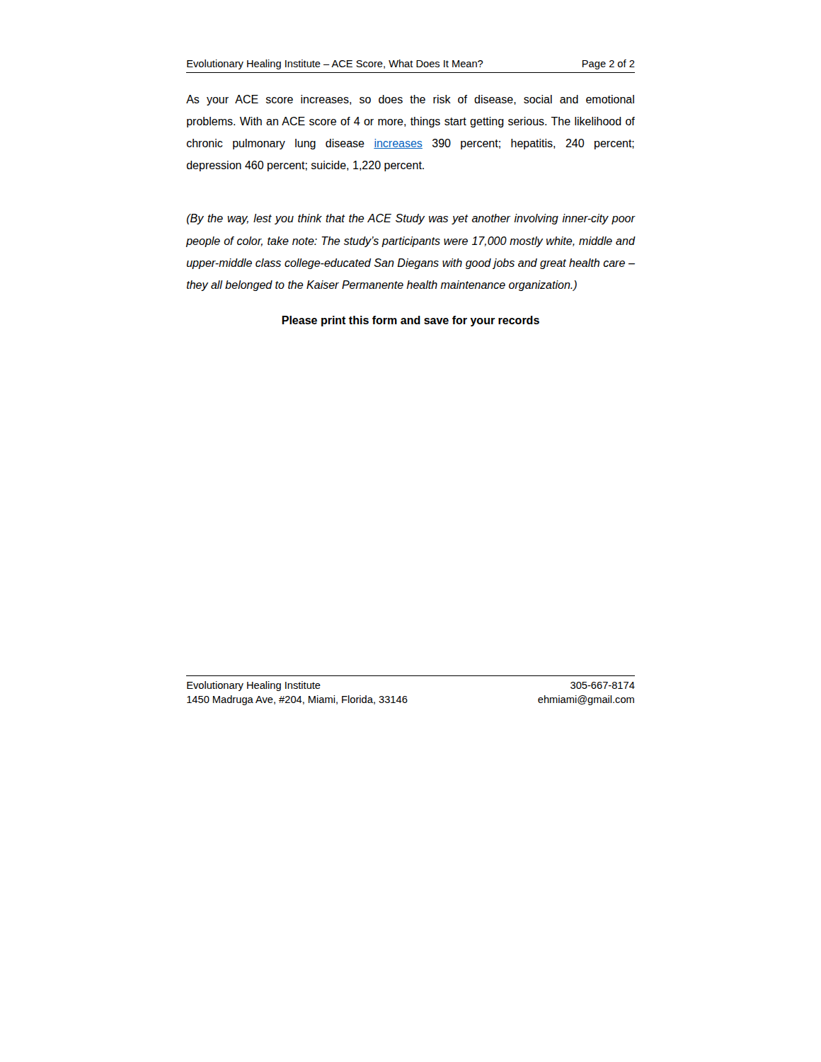Evolutionary Healing Institute – ACE Score, What Does It Mean?
Page 2 of 2
As your ACE score increases, so does the risk of disease, social and emotional problems. With an ACE score of 4 or more, things start getting serious. The likelihood of chronic pulmonary lung disease increases 390 percent; hepatitis, 240 percent; depression 460 percent; suicide, 1,220 percent.
(By the way, lest you think that the ACE Study was yet another involving inner-city poor people of color, take note: The study’s participants were 17,000 mostly white, middle and upper-middle class college-educated San Diegans with good jobs and great health care – they all belonged to the Kaiser Permanente health maintenance organization.)
Please print this form and save for your records
Evolutionary Healing Institute
1450 Madruga Ave, #204, Miami, Florida, 33146
305-667-8174
ehmiami@gmail.com